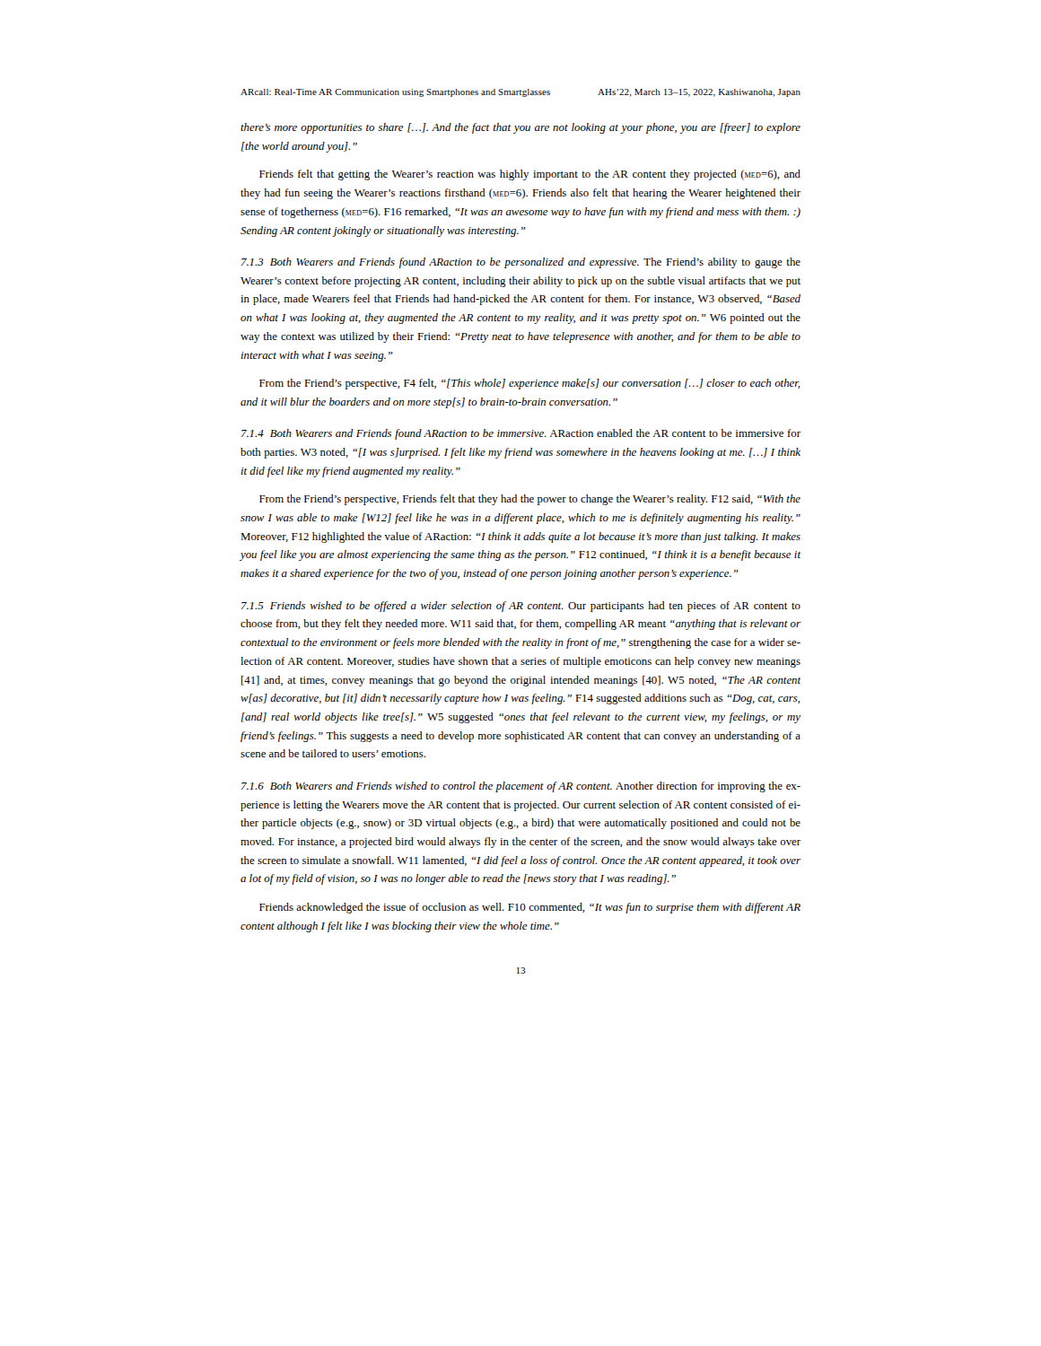ARcall: Real-Time AR Communication using Smartphones and Smartglasses
AHs’22, March 13–15, 2022, Kashiwanoha, Japan
there’s more opportunities to share […]. And the fact that you are not looking at your phone, you are [freer] to explore [the world around you].”
Friends felt that getting the Wearer’s reaction was highly important to the AR content they projected (med=6), and they had fun seeing the Wearer’s reactions firsthand (med=6). Friends also felt that hearing the Wearer heightened their sense of togetherness (med=6). F16 remarked, “It was an awesome way to have fun with my friend and mess with them. :) Sending AR content jokingly or situationally was interesting.”
7.1.3 Both Wearers and Friends found ARaction to be personalized and expressive. The Friend’s ability to gauge the Wearer’s context before projecting AR content, including their ability to pick up on the subtle visual artifacts that we put in place, made Wearers feel that Friends had hand-picked the AR content for them. For instance, W3 observed, “Based on what I was looking at, they augmented the AR content to my reality, and it was pretty spot on.” W6 pointed out the way the context was utilized by their Friend: “Pretty neat to have telepresence with another, and for them to be able to interact with what I was seeing.”
From the Friend’s perspective, F4 felt, “[This whole] experience make[s] our conversation […] closer to each other, and it will blur the boarders and on more step[s] to brain-to-brain conversation.”
7.1.4 Both Wearers and Friends found ARaction to be immersive. ARaction enabled the AR content to be immersive for both parties. W3 noted, “[I was s]urprised. I felt like my friend was somewhere in the heavens looking at me. […] I think it did feel like my friend augmented my reality.”
From the Friend’s perspective, Friends felt that they had the power to change the Wearer’s reality. F12 said, “With the snow I was able to make [W12] feel like he was in a different place, which to me is definitely augmenting his reality.” Moreover, F12 highlighted the value of ARaction: “I think it adds quite a lot because it’s more than just talking. It makes you feel like you are almost experiencing the same thing as the person.” F12 continued, “I think it is a benefit because it makes it a shared experience for the two of you, instead of one person joining another person’s experience.”
7.1.5 Friends wished to be offered a wider selection of AR content. Our participants had ten pieces of AR content to choose from, but they felt they needed more. W11 said that, for them, compelling AR meant “anything that is relevant or contextual to the environment or feels more blended with the reality in front of me,” strengthening the case for a wider selection of AR content. Moreover, studies have shown that a series of multiple emoticons can help convey new meanings [41] and, at times, convey meanings that go beyond the original intended meanings [40]. W5 noted, “The AR content w[as] decorative, but [it] didn’t necessarily capture how I was feeling.” F14 suggested additions such as “Dog, cat, cars, [and] real world objects like tree[s].” W5 suggested “ones that feel relevant to the current view, my feelings, or my friend’s feelings.” This suggests a need to develop more sophisticated AR content that can convey an understanding of a scene and be tailored to users’ emotions.
7.1.6 Both Wearers and Friends wished to control the placement of AR content. Another direction for improving the experience is letting the Wearers move the AR content that is projected. Our current selection of AR content consisted of either particle objects (e.g., snow) or 3D virtual objects (e.g., a bird) that were automatically positioned and could not be moved. For instance, a projected bird would always fly in the center of the screen, and the snow would always take over the screen to simulate a snowfall. W11 lamented, “I did feel a loss of control. Once the AR content appeared, it took over a lot of my field of vision, so I was no longer able to read the [news story that I was reading].”
Friends acknowledged the issue of occlusion as well. F10 commented, “It was fun to surprise them with different AR content although I felt like I was blocking their view the whole time.”
13